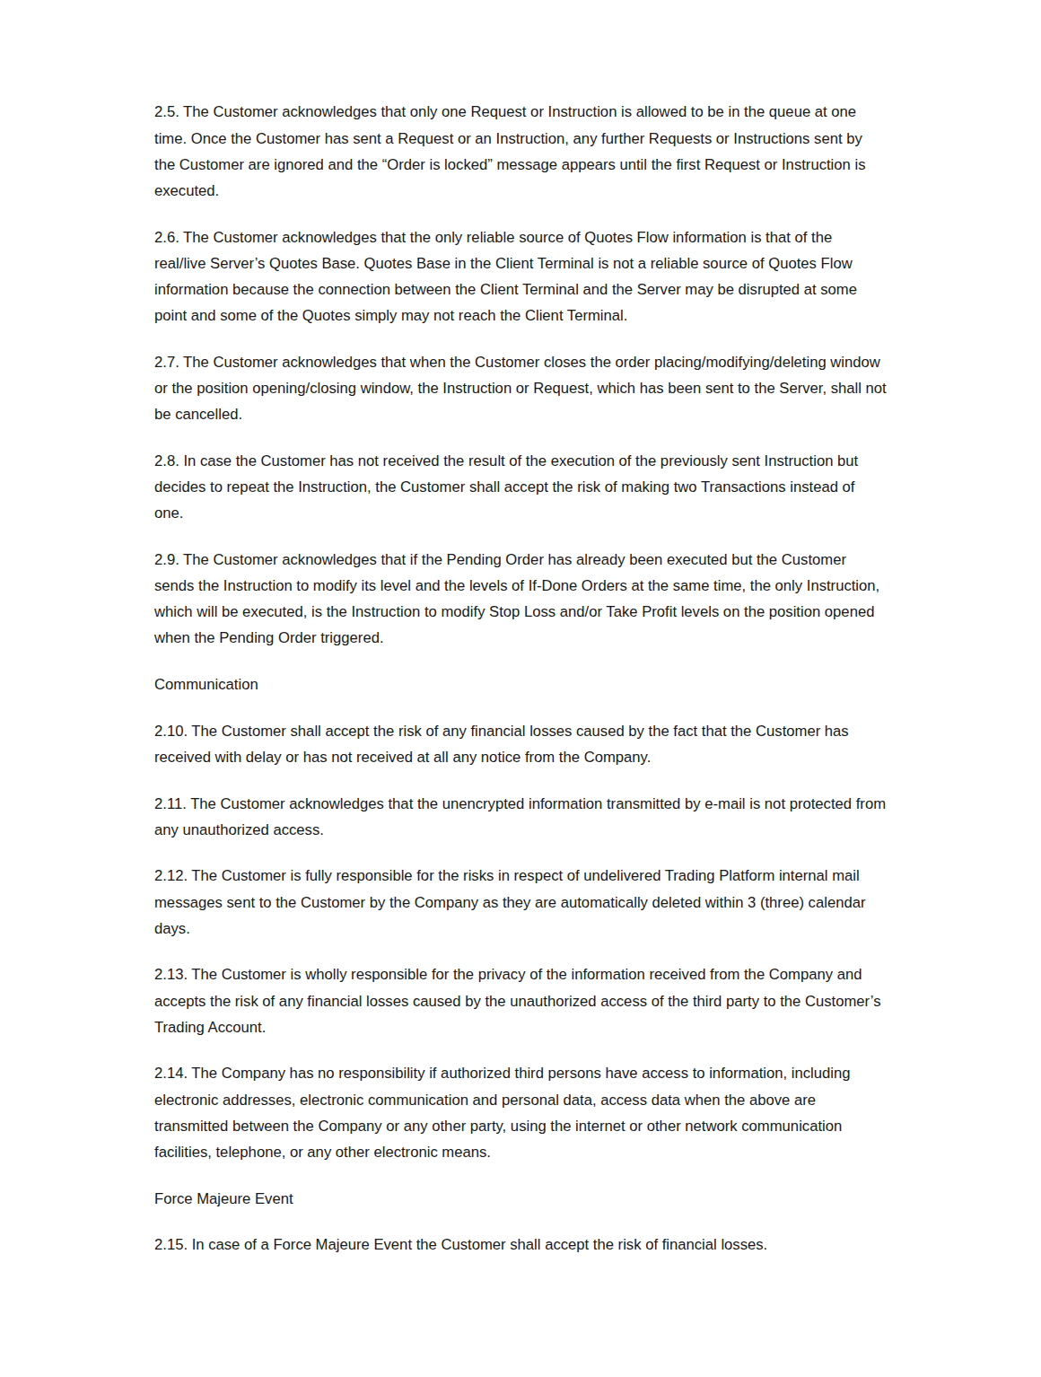2.5. The Customer acknowledges that only one Request or Instruction is allowed to be in the queue at one time. Once the Customer has sent a Request or an Instruction, any further Requests or Instructions sent by the Customer are ignored and the “Order is locked” message appears until the first Request or Instruction is executed.
2.6. The Customer acknowledges that the only reliable source of Quotes Flow information is that of the real/live Server’s Quotes Base. Quotes Base in the Client Terminal is not a reliable source of Quotes Flow information because the connection between the Client Terminal and the Server may be disrupted at some point and some of the Quotes simply may not reach the Client Terminal.
2.7. The Customer acknowledges that when the Customer closes the order placing/modifying/deleting window or the position opening/closing window, the Instruction or Request, which has been sent to the Server, shall not be cancelled.
2.8. In case the Customer has not received the result of the execution of the previously sent Instruction but decides to repeat the Instruction, the Customer shall accept the risk of making two Transactions instead of one.
2.9. The Customer acknowledges that if the Pending Order has already been executed but the Customer sends the Instruction to modify its level and the levels of If-Done Orders at the same time, the only Instruction, which will be executed, is the Instruction to modify Stop Loss and/or Take Profit levels on the position opened when the Pending Order triggered.
Communication
2.10. The Customer shall accept the risk of any financial losses caused by the fact that the Customer has received with delay or has not received at all any notice from the Company.
2.11. The Customer acknowledges that the unencrypted information transmitted by e-mail is not protected from any unauthorized access.
2.12. The Customer is fully responsible for the risks in respect of undelivered Trading Platform internal mail messages sent to the Customer by the Company as they are automatically deleted within 3 (three) calendar days.
2.13. The Customer is wholly responsible for the privacy of the information received from the Company and accepts the risk of any financial losses caused by the unauthorized access of the third party to the Customer’s Trading Account.
2.14. The Company has no responsibility if authorized third persons have access to information, including electronic addresses, electronic communication and personal data, access data when the above are transmitted between the Company or any other party, using the internet or other network communication facilities, telephone, or any other electronic means.
Force Majeure Event
2.15. In case of a Force Majeure Event the Customer shall accept the risk of financial losses.